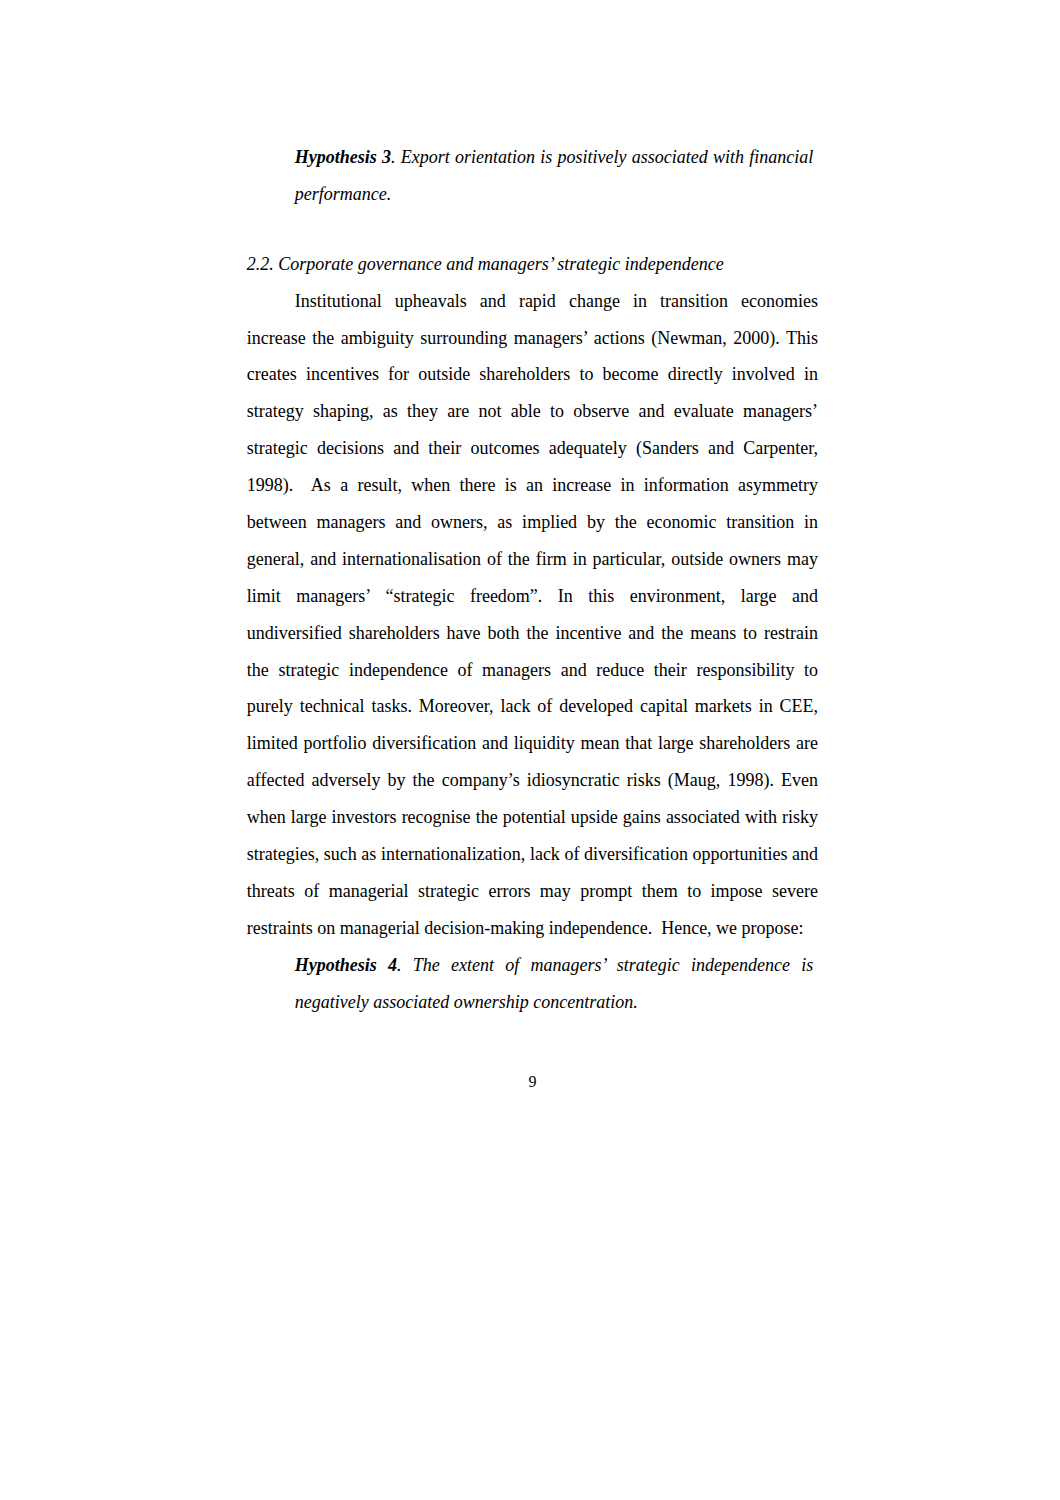Hypothesis 3. Export orientation is positively associated with financial performance.
2.2. Corporate governance and managers’ strategic independence
Institutional upheavals and rapid change in transition economies increase the ambiguity surrounding managers’ actions (Newman, 2000). This creates incentives for outside shareholders to become directly involved in strategy shaping, as they are not able to observe and evaluate managers’ strategic decisions and their outcomes adequately (Sanders and Carpenter, 1998). As a result, when there is an increase in information asymmetry between managers and owners, as implied by the economic transition in general, and internationalisation of the firm in particular, outside owners may limit managers’ “strategic freedom”. In this environment, large and undiversified shareholders have both the incentive and the means to restrain the strategic independence of managers and reduce their responsibility to purely technical tasks. Moreover, lack of developed capital markets in CEE, limited portfolio diversification and liquidity mean that large shareholders are affected adversely by the company’s idiosyncratic risks (Maug, 1998). Even when large investors recognise the potential upside gains associated with risky strategies, such as internationalization, lack of diversification opportunities and threats of managerial strategic errors may prompt them to impose severe restraints on managerial decision-making independence. Hence, we propose:
Hypothesis 4. The extent of managers’ strategic independence is negatively associated ownership concentration.
9